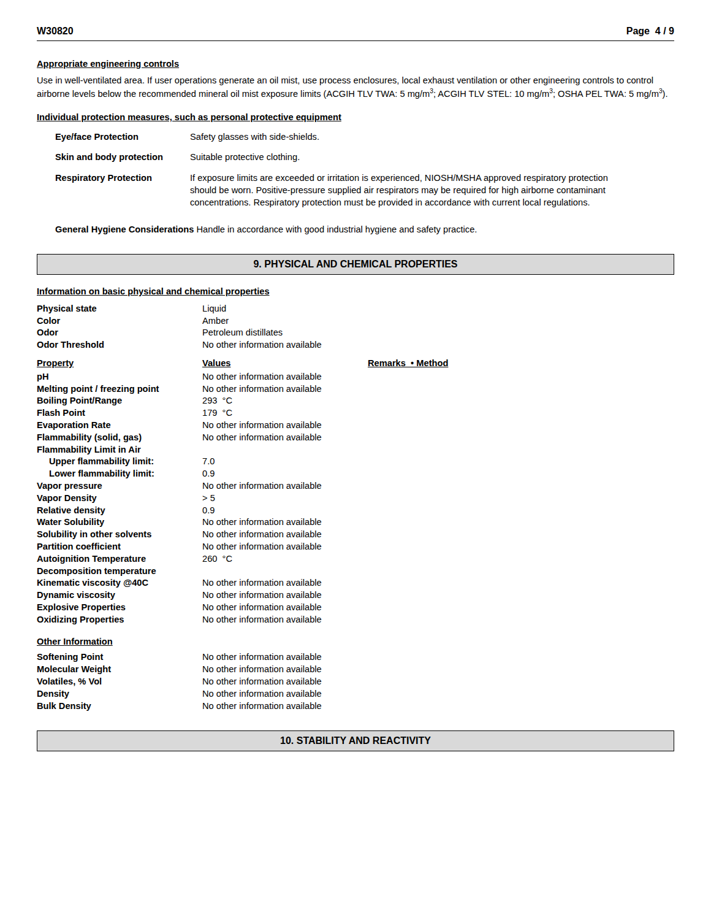W30820 Page 4 / 9
Appropriate engineering controls
Use in well-ventilated area. If user operations generate an oil mist, use process enclosures, local exhaust ventilation or other engineering controls to control airborne levels below the recommended mineral oil mist exposure limits (ACGIH TLV TWA: 5 mg/m3; ACGIH TLV STEL: 10 mg/m3; OSHA PEL TWA: 5 mg/m3).
Individual protection measures, such as personal protective equipment
| Eye/face Protection | Safety glasses with side-shields. |
| Skin and body protection | Suitable protective clothing. |
| Respiratory Protection | If exposure limits are exceeded or irritation is experienced, NIOSH/MSHA approved respiratory protection should be worn. Positive-pressure supplied air respirators may be required for high airborne contaminant concentrations. Respiratory protection must be provided in accordance with current local regulations. |
General Hygiene Considerations Handle in accordance with good industrial hygiene and safety practice.
9. PHYSICAL AND CHEMICAL PROPERTIES
Information on basic physical and chemical properties
| Physical state | Liquid | |
| Color | Amber | |
| Odor | Petroleum distillates | |
| Odor Threshold | No other information available | |
| Property | Values | Remarks • Method |
| pH | No other information available | |
| Melting point / freezing point | No other information available | |
| Boiling Point/Range | 293 °C | |
| Flash Point | 179 °C | |
| Evaporation Rate | No other information available | |
| Flammability (solid, gas) | No other information available | |
| Flammability Limit in Air | | |
| Upper flammability limit: | 7.0 | |
| Lower flammability limit: | 0.9 | |
| Vapor pressure | No other information available | |
| Vapor Density | > 5 | |
| Relative density | 0.9 | |
| Water Solubility | No other information available | |
| Solubility in other solvents | No other information available | |
| Partition coefficient | No other information available | |
| Autoignition Temperature | 260 °C | |
| Decomposition temperature | | |
| Kinematic viscosity @40C | No other information available | |
| Dynamic viscosity | No other information available | |
| Explosive Properties | No other information available | |
| Oxidizing Properties | No other information available | |
Other Information
| Softening Point | No other information available | |
| Molecular Weight | No other information available | |
| Volatiles, % Vol | No other information available | |
| Density | No other information available | |
| Bulk Density | No other information available | |
10. STABILITY AND REACTIVITY